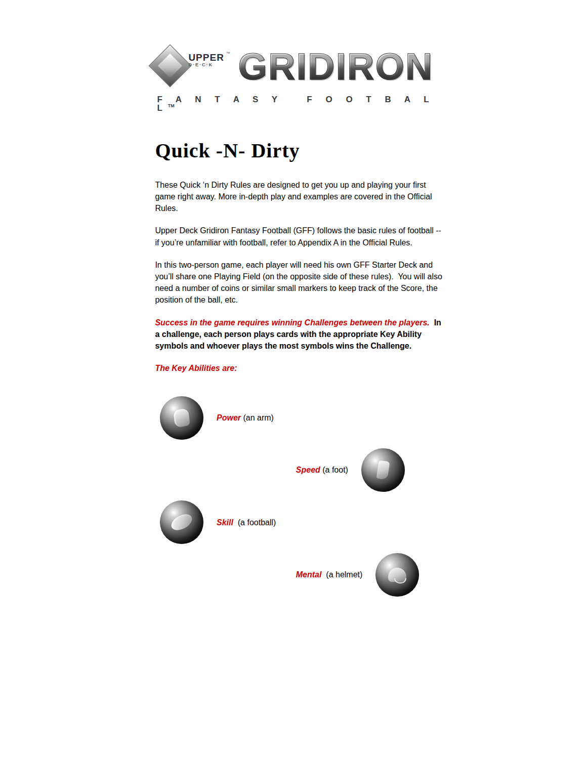UPPERD·E·C·K
™
GRIDIRON
F A N T A S Y F O O T B A L LTM
Quick -N- Dirty
These Quick ‘n Dirty Rules are designed to get you up and playing your first game right away. More in-depth play and examples are covered in the Official Rules.
Upper Deck Gridiron Fantasy Football (GFF) follows the basic rules of football -- if you’re unfamiliar with football, refer to Appendix A in the Official Rules.
In this two-person game, each player will need his own GFF Starter Deck and you’ll share one Playing Field (on the opposite side of these rules). You will also need a number of coins or similar small markers to keep track of the Score, the position of the ball, etc.
Success in the game requires winning Challenges between the players. In a challenge, each person plays cards with the appropriate Key Ability symbols and whoever plays the most symbols wins the Challenge.
The Key Abilities are:
Power (an arm)
Speed (a foot)
Skill (a football)
Mental (a helmet)